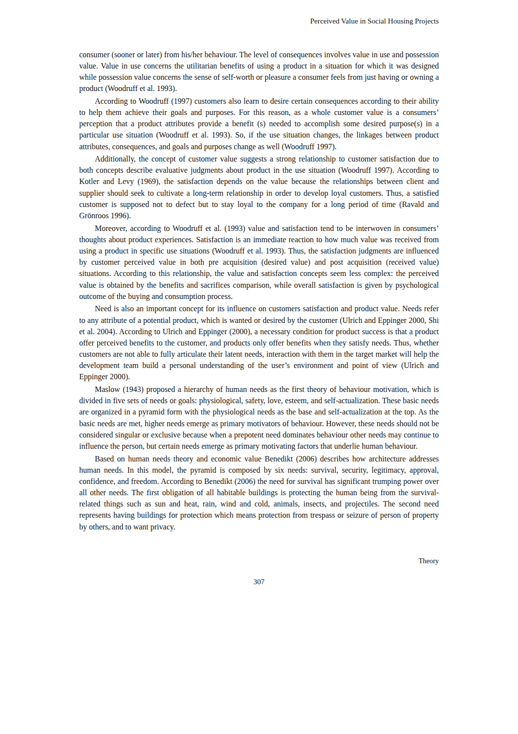Perceived Value in Social Housing Projects
consumer (sooner or later) from his/her behaviour. The level of consequences involves value in use and possession value. Value in use concerns the utilitarian benefits of using a product in a situation for which it was designed while possession value concerns the sense of self-worth or pleasure a consumer feels from just having or owning a product (Woodruff et al. 1993).
According to Woodruff (1997) customers also learn to desire certain consequences according to their ability to help them achieve their goals and purposes. For this reason, as a whole customer value is a consumers’ perception that a product attributes provide a benefit (s) needed to accomplish some desired purpose(s) in a particular use situation (Woodruff et al. 1993). So, if the use situation changes, the linkages between product attributes, consequences, and goals and purposes change as well (Woodruff 1997).
Additionally, the concept of customer value suggests a strong relationship to customer satisfaction due to both concepts describe evaluative judgments about product in the use situation (Woodruff 1997). According to Kotler and Levy (1969), the satisfaction depends on the value because the relationships between client and supplier should seek to cultivate a long-term relationship in order to develop loyal customers. Thus, a satisfied customer is supposed not to defect but to stay loyal to the company for a long period of time (Ravald and Grönroos 1996).
Moreover, according to Woodruff et al. (1993) value and satisfaction tend to be interwoven in consumers’ thoughts about product experiences. Satisfaction is an immediate reaction to how much value was received from using a product in specific use situations (Woodruff et al. 1993). Thus, the satisfaction judgments are influenced by customer perceived value in both pre acquisition (desired value) and post acquisition (received value) situations. According to this relationship, the value and satisfaction concepts seem less complex: the perceived value is obtained by the benefits and sacrifices comparison, while overall satisfaction is given by psychological outcome of the buying and consumption process.
Need is also an important concept for its influence on customers satisfaction and product value. Needs refer to any attribute of a potential product, which is wanted or desired by the customer (Ulrich and Eppinger 2000, Shi et al. 2004). According to Ulrich and Eppinger (2000), a necessary condition for product success is that a product offer perceived benefits to the customer, and products only offer benefits when they satisfy needs. Thus, whether customers are not able to fully articulate their latent needs, interaction with them in the target market will help the development team build a personal understanding of the user’s environment and point of view (Ulrich and Eppinger 2000).
Maslow (1943) proposed a hierarchy of human needs as the first theory of behaviour motivation, which is divided in five sets of needs or goals: physiological, safety, love, esteem, and self-actualization. These basic needs are organized in a pyramid form with the physiological needs as the base and self-actualization at the top. As the basic needs are met, higher needs emerge as primary motivators of behaviour. However, these needs should not be considered singular or exclusive because when a prepotent need dominates behaviour other needs may continue to influence the person, but certain needs emerge as primary motivating factors that underlie human behaviour.
Based on human needs theory and economic value Benedikt (2006) describes how architecture addresses human needs. In this model, the pyramid is composed by six needs: survival, security, legitimacy, approval, confidence, and freedom. According to Benedikt (2006) the need for survival has significant trumping power over all other needs. The first obligation of all habitable buildings is protecting the human being from the survival-related things such as sun and heat, rain, wind and cold, animals, insects, and projectiles. The second need represents having buildings for protection which means protection from trespass or seizure of person of property by others, and to want privacy.
Theory
307